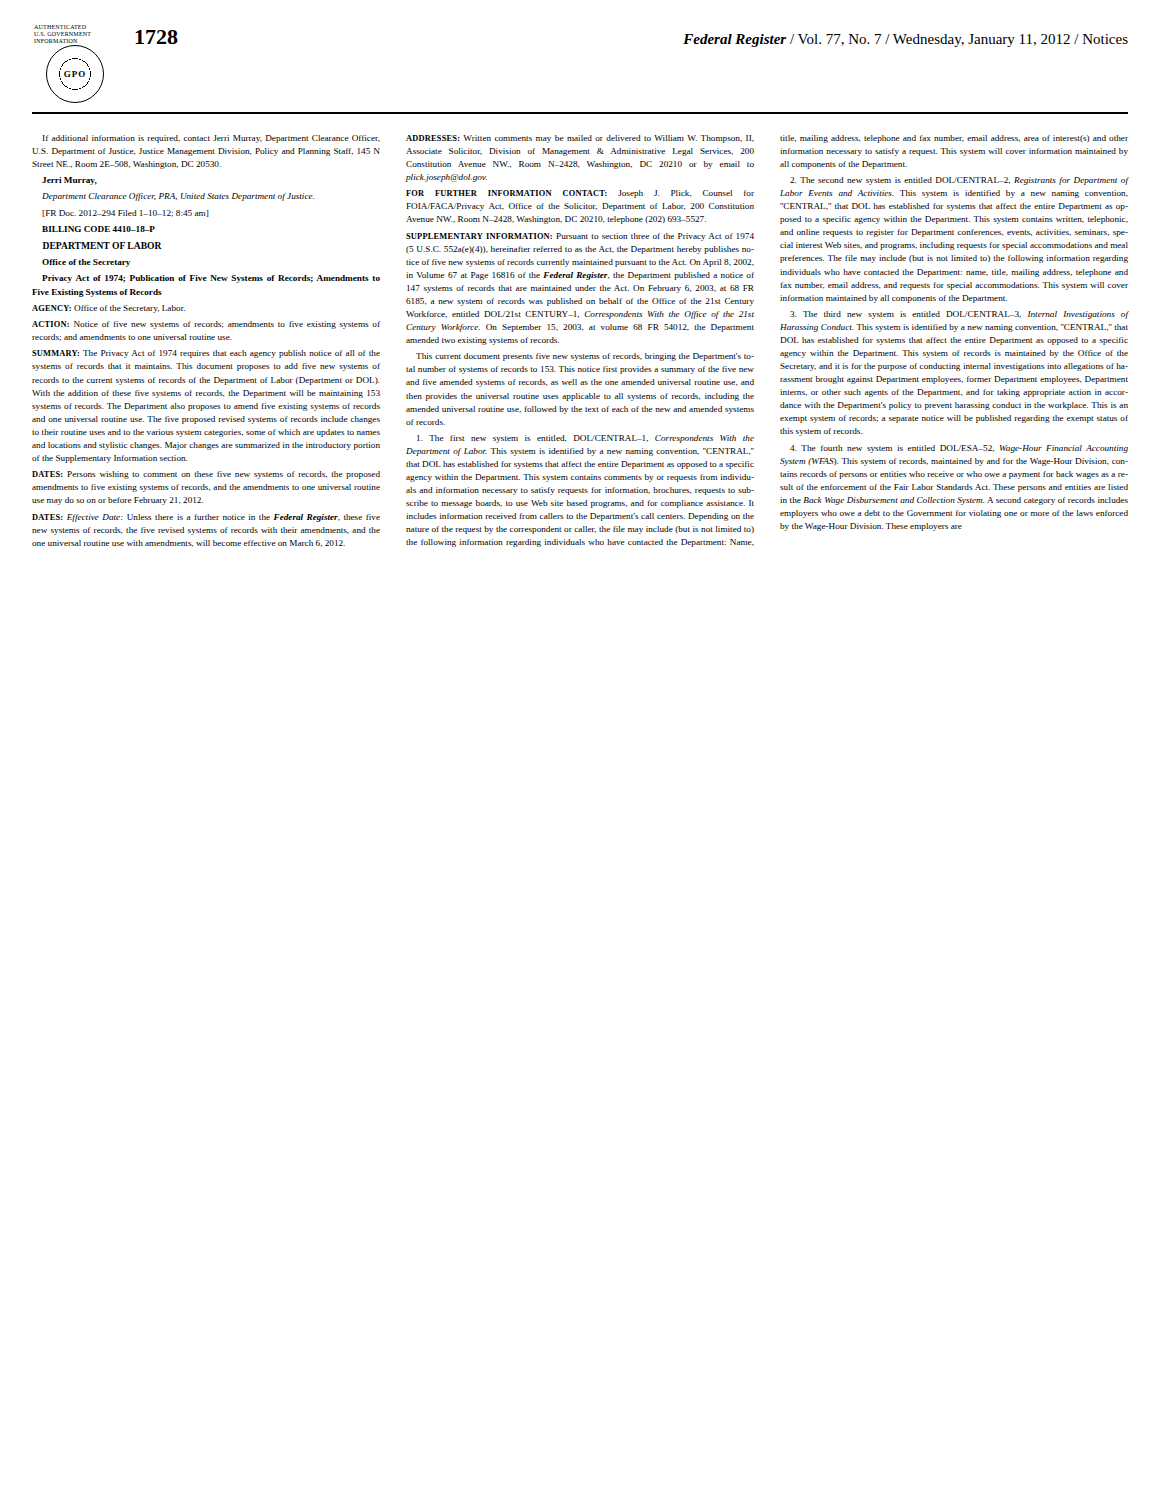Authenticated
U.S. Government
Information
1728
Federal Register / Vol. 77, No. 7 / Wednesday, January 11, 2012 / Notices
If additional information is required, contact Jerri Murray, Department Clearance Officer, U.S. Department of Justice, Justice Management Division, Policy and Planning Staff, 145 N Street NE., Room 2E–508, Washington, DC 20530.
Jerri Murray,
Department Clearance Officer, PRA, United States Department of Justice.
[FR Doc. 2012–294 Filed 1–10–12; 8:45 am]
BILLING CODE 4410–18–P
DEPARTMENT OF LABOR
Office of the Secretary
Privacy Act of 1974; Publication of Five New Systems of Records; Amendments to Five Existing Systems of Records
AGENCY: Office of the Secretary, Labor.
ACTION: Notice of five new systems of records; amendments to five existing systems of records; and amendments to one universal routine use.
SUMMARY: The Privacy Act of 1974 requires that each agency publish notice of all of the systems of records that it maintains. This document proposes to add five new systems of records to the current systems of records of the Department of Labor (Department or DOL). With the addition of these five systems of records, the Department will be maintaining 153 systems of records. The Department also proposes to amend five existing systems of records and one universal routine use. The five proposed revised systems of records include changes to their routine uses and to the various system categories, some of which are updates to names and locations and stylistic changes. Major changes are summarized in the introductory portion of the Supplementary Information section.
DATES: Persons wishing to comment on these five new systems of records, the proposed amendments to five existing systems of records, and the amendments to one universal routine use may do so on or before February 21, 2012.
DATES: Effective Date: Unless there is a further notice in the Federal Register, these five new systems of records, the five revised systems of records with their amendments, and the one universal routine use with amendments, will become effective on March 6, 2012.
ADDRESSES: Written comments may be mailed or delivered to William W. Thompson, II, Associate Solicitor, Division of Management & Administrative Legal Services, 200 Constitution Avenue NW., Room N–2428, Washington, DC 20210 or by email to plick.joseph@dol.gov.
FOR FURTHER INFORMATION CONTACT: Joseph J. Plick, Counsel for FOIA/FACA/Privacy Act, Office of the Solicitor, Department of Labor, 200 Constitution Avenue NW., Room N–2428, Washington, DC 20210, telephone (202) 693–5527.
SUPPLEMENTARY INFORMATION: Pursuant to section three of the Privacy Act of 1974 (5 U.S.C. 552a(e)(4)), hereinafter referred to as the Act, the Department hereby publishes notice of five new systems of records currently maintained pursuant to the Act. On April 8, 2002, in Volume 67 at Page 16816 of the Federal Register, the Department published a notice of 147 systems of records that are maintained under the Act. On February 6, 2003, at 68 FR 6185, a new system of records was published on behalf of the Office of the 21st Century Workforce, entitled DOL/21st CENTURY–1, Correspondents With the Office of the 21st Century Workforce. On September 15, 2003, at volume 68 FR 54012, the Department amended two existing systems of records.
This current document presents five new systems of records, bringing the Department's total number of systems of records to 153. This notice first provides a summary of the five new and five amended systems of records, as well as the one amended universal routine use, and then provides the universal routine uses applicable to all systems of records, including the amended universal routine use, followed by the text of each of the new and amended systems of records.
1. The first new system is entitled, DOL/CENTRAL–1, Correspondents With the Department of Labor. This system is identified by a new naming convention, ''CENTRAL,'' that DOL has established for systems that affect the entire Department as opposed to a specific agency within the Department. This system contains comments by or requests from individuals and information necessary to satisfy requests for information, brochures, requests to subscribe to message boards, to use Web site based programs, and for compliance assistance. It includes information received from callers to the Department's call centers. Depending on the nature of the request by the correspondent or caller, the file may include (but is not limited to) the following information regarding individuals who have contacted the Department: Name, title, mailing address, telephone and fax number, email address, area of interest(s) and other information necessary to satisfy a request. This system will cover information maintained by all components of the Department.
2. The second new system is entitled DOL/CENTRAL–2, Registrants for Department of Labor Events and Activities. This system is identified by a new naming convention, ''CENTRAL,'' that DOL has established for systems that affect the entire Department as opposed to a specific agency within the Department. This system contains written, telephonic, and online requests to register for Department conferences, events, activities, seminars, special interest Web sites, and programs, including requests for special accommodations and meal preferences. The file may include (but is not limited to) the following information regarding individuals who have contacted the Department: name, title, mailing address, telephone and fax number, email address, and requests for special accommodations. This system will cover information maintained by all components of the Department.
3. The third new system is entitled DOL/CENTRAL–3, Internal Investigations of Harassing Conduct. This system is identified by a new naming convention, ''CENTRAL,'' that DOL has established for systems that affect the entire Department as opposed to a specific agency within the Department. This system of records is maintained by the Office of the Secretary, and it is for the purpose of conducting internal investigations into allegations of harassment brought against Department employees, former Department employees, Department interns, or other such agents of the Department, and for taking appropriate action in accordance with the Department's policy to prevent harassing conduct in the workplace. This is an exempt system of records; a separate notice will be published regarding the exempt status of this system of records.
4. The fourth new system is entitled DOL/ESA–52, Wage-Hour Financial Accounting System (WFAS). This system of records, maintained by and for the Wage-Hour Division, contains records of persons or entities who receive or who owe a payment for back wages as a result of the enforcement of the Fair Labor Standards Act. These persons and entities are listed in the Back Wage Disbursement and Collection System. A second category of records includes employers who owe a debt to the Government for violating one or more of the laws enforced by the Wage-Hour Division. These employers are